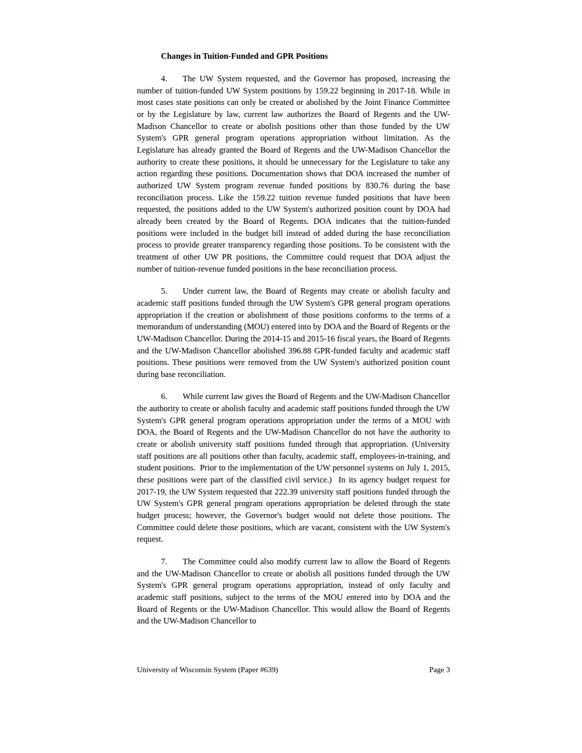Changes in Tuition-Funded and GPR Positions
4. The UW System requested, and the Governor has proposed, increasing the number of tuition-funded UW System positions by 159.22 beginning in 2017-18. While in most cases state positions can only be created or abolished by the Joint Finance Committee or by the Legislature by law, current law authorizes the Board of Regents and the UW-Madison Chancellor to create or abolish positions other than those funded by the UW System's GPR general program operations appropriation without limitation. As the Legislature has already granted the Board of Regents and the UW-Madison Chancellor the authority to create these positions, it should be unnecessary for the Legislature to take any action regarding these positions. Documentation shows that DOA increased the number of authorized UW System program revenue funded positions by 830.76 during the base reconciliation process. Like the 159.22 tuition revenue funded positions that have been requested, the positions added to the UW System's authorized position count by DOA had already been created by the Board of Regents. DOA indicates that the tuition-funded positions were included in the budget bill instead of added during the base reconciliation process to provide greater transparency regarding those positions. To be consistent with the treatment of other UW PR positions, the Committee could request that DOA adjust the number of tuition-revenue funded positions in the base reconciliation process.
5. Under current law, the Board of Regents may create or abolish faculty and academic staff positions funded through the UW System's GPR general program operations appropriation if the creation or abolishment of those positions conforms to the terms of a memorandum of understanding (MOU) entered into by DOA and the Board of Regents or the UW-Madison Chancellor. During the 2014-15 and 2015-16 fiscal years, the Board of Regents and the UW-Madison Chancellor abolished 396.88 GPR-funded faculty and academic staff positions. These positions were removed from the UW System's authorized position count during base reconciliation.
6. While current law gives the Board of Regents and the UW-Madison Chancellor the authority to create or abolish faculty and academic staff positions funded through the UW System's GPR general program operations appropriation under the terms of a MOU with DOA, the Board of Regents and the UW-Madison Chancellor do not have the authority to create or abolish university staff positions funded through that appropriation. (University staff positions are all positions other than faculty, academic staff, employees-in-training, and student positions. Prior to the implementation of the UW personnel systems on July 1, 2015, these positions were part of the classified civil service.) In its agency budget request for 2017-19, the UW System requested that 222.39 university staff positions funded through the UW System's GPR general program operations appropriation be deleted through the state budget process; however, the Governor's budget would not delete those positions. The Committee could delete those positions, which are vacant, consistent with the UW System's request.
7. The Committee could also modify current law to allow the Board of Regents and the UW-Madison Chancellor to create or abolish all positions funded through the UW System's GPR general program operations appropriation, instead of only faculty and academic staff positions, subject to the terms of the MOU entered into by DOA and the Board of Regents or the UW-Madison Chancellor. This would allow the Board of Regents and the UW-Madison Chancellor to
University of Wisconsin System (Paper #639)
Page 3